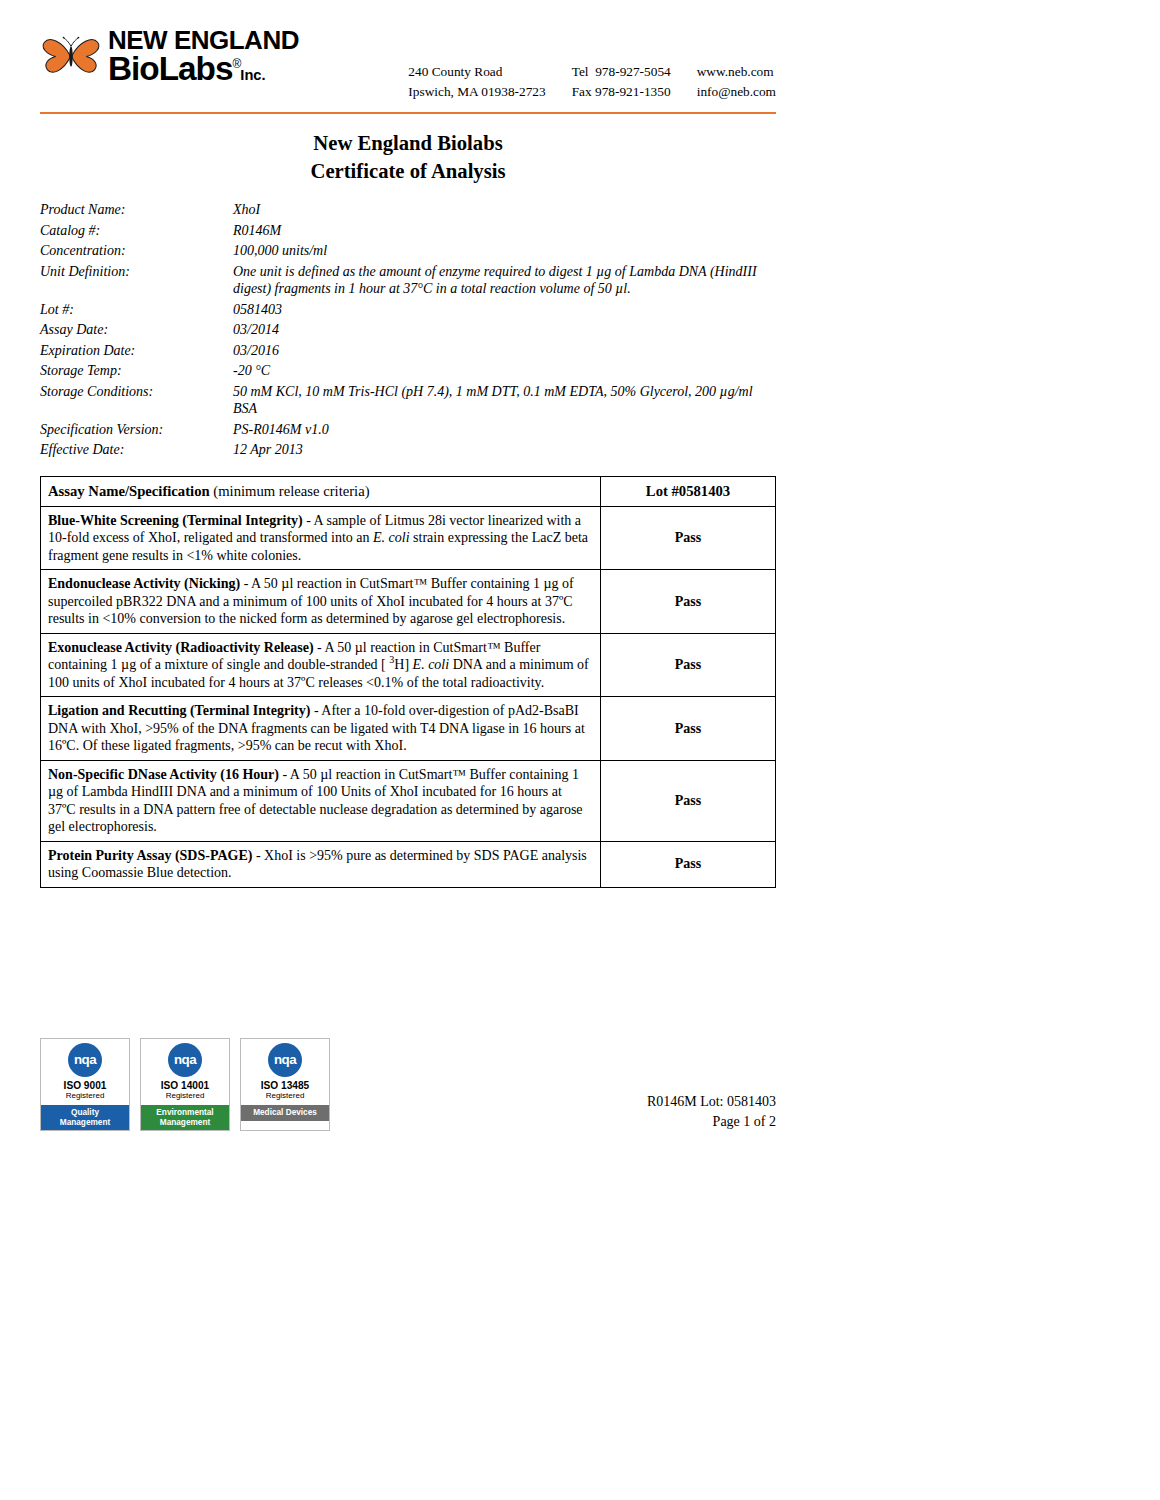NEW ENGLAND BioLabs®Inc.
240 County Road
Ipswich, MA 01938-2723
Tel 978-927-5054
Fax 978-921-1350
www.neb.com
info@neb.com
New England Biolabs
Certificate of Analysis
| Product Name: | XhoI |
| Catalog #: | R0146M |
| Concentration: | 100,000 units/ml |
| Unit Definition: | One unit is defined as the amount of enzyme required to digest 1 µg of Lambda DNA (HindIII digest) fragments in 1 hour at 37°C in a total reaction volume of 50 µl. |
| Lot #: | 0581403 |
| Assay Date: | 03/2014 |
| Expiration Date: | 03/2016 |
| Storage Temp: | -20 °C |
| Storage Conditions: | 50 mM KCl, 10 mM Tris-HCl (pH 7.4), 1 mM DTT, 0.1 mM EDTA, 50% Glycerol, 200 µg/ml BSA |
| Specification Version: | PS-R0146M v1.0 |
| Effective Date: | 12 Apr 2013 |
| Assay Name/Specification (minimum release criteria) | Lot #0581403 |
| --- | --- |
| Blue-White Screening (Terminal Integrity) - A sample of Litmus 28i vector linearized with a 10-fold excess of XhoI, religated and transformed into an E. coli strain expressing the LacZ beta fragment gene results in <1% white colonies. | Pass |
| Endonuclease Activity (Nicking) - A 50 µl reaction in CutSmart™ Buffer containing 1 µg of supercoiled pBR322 DNA and a minimum of 100 units of XhoI incubated for 4 hours at 37ºC results in <10% conversion to the nicked form as determined by agarose gel electrophoresis. | Pass |
| Exonuclease Activity (Radioactivity Release) - A 50 µl reaction in CutSmart™ Buffer containing 1 µg of a mixture of single and double-stranded [ 3 H] E. coli DNA and a minimum of 100 units of XhoI incubated for 4 hours at 37ºC releases <0.1% of the total radioactivity. | Pass |
| Ligation and Recutting (Terminal Integrity) - After a 10-fold over-digestion of pAd2-BsaBI DNA with XhoI, >95% of the DNA fragments can be ligated with T4 DNA ligase in 16 hours at 16ºC. Of these ligated fragments, >95% can be recut with XhoI. | Pass |
| Non-Specific DNase Activity (16 Hour) - A 50 µl reaction in CutSmart™ Buffer containing 1 µg of Lambda HindIII DNA and a minimum of 100 Units of XhoI incubated for 16 hours at 37ºC results in a DNA pattern free of detectable nuclease degradation as determined by agarose gel electrophoresis. | Pass |
| Protein Purity Assay (SDS-PAGE) - XhoI is >95% pure as determined by SDS PAGE analysis using Coomassie Blue detection. | Pass |
nqa
ISO 9001
Registered
Quality
Management
nqa
ISO 14001
Registered
Environmental
Management
nqa
ISO 13485
Registered
Medical Devices
R0146M Lot: 0581403
Page 1 of 2